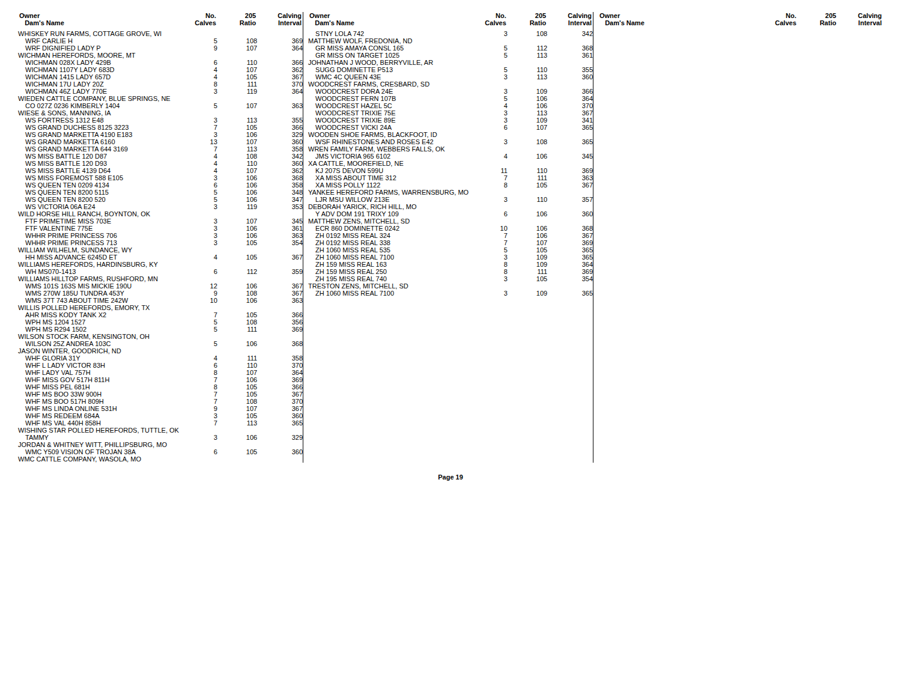| / Owner / No. / 205 / Calving / / --- / --- / --- / --- / / Dam's Name / Calves / Ratio / Interval / / WHISKEY RUN FARMS, COTTAGE GROVE, WI / / WRF CARLIE H / 5 / 108 / 369 / / WRF DIGNIFIED LADY P / 9 / 107 / 364 / / WICHMAN HEREFORDS, MOORE, MT / / WICHMAN 028X LADY 429B / 6 / 110 / 366 / / WICHMAN 1107Y LADY 683D / 4 / 107 / 362 / / WICHMAN 1415 LADY 657D / 4 / 105 / 367 / / WICHMAN 17U LADY 20Z / 8 / 111 / 370 / / WICHMAN 46Z LADY 770E / 3 / 119 / 364 / / WIEDEN CATTLE COMPANY, BLUE SPRINGS, NE / / CO 027Z 0236 KIMBERLY 1404 / 5 / 107 / 363 / / WIESE & SONS, MANNING, IA / / WS FORTRESS 1312 E48 / 3 / 113 / 355 / / WS GRAND DUCHESS 8125 3223 / 7 / 105 / 366 / / WS GRAND MARKETTA 4190 E183 / 3 / 106 / 329 / / WS GRAND MARKETTA 6160 / 13 / 107 / 360 / / WS GRAND MARKETTA 644 3169 / 7 / 113 / 358 / / WS MISS BATTLE 120 D87 / 4 / 108 / 342 / / WS MISS BATTLE 120 D93 / 4 / 110 / 360 / / WS MISS BATTLE 4139 D64 / 4 / 107 / 362 / / WS MISS FOREMOST 588 E105 / 3 / 106 / 368 / / WS QUEEN TEN 0209 4134 / 6 / 106 / 358 / / WS QUEEN TEN 8200 5115 / 5 / 106 / 348 / / WS QUEEN TEN 8200 520 / 5 / 106 / 347 / / WS VICTORIA 06A E24 / 3 / 119 / 353 / / WILD HORSE HILL RANCH, BOYNTON, OK / / FTF PRIMETIME MISS 703E / 3 / 107 / 345 / / FTF VALENTINE 775E / 3 / 106 / 361 / / WHHR PRIME PRINCESS 706 / 3 / 106 / 363 / / WHHR PRIME PRINCESS 713 / 3 / 105 / 354 / / WILLIAM WILHELM, SUNDANCE, WY / / HH MISS ADVANCE 6245D ET / 4 / 105 / 367 / / WILLIAMS HEREFORDS, HARDINSBURG, KY / / WH MS070-1413 / 6 / 112 / 359 / / WILLIAMS HILLTOP FARMS, RUSHFORD, MN / / WMS 101S 163S MIS MICKIE 190U / 12 / 106 / 367 / / WMS 270W 185U TUNDRA 453Y / 9 / 108 / 367 / / WMS 37T 743 ABOUT TIME 242W / 10 / 106 / 363 / / WILLIS POLLED HEREFORDS, EMORY, TX / / AHR MISS KODY TANK X2 / 7 / 105 / 366 / / WPH MS 1204 1527 / 5 / 108 / 356 / / WPH MS R294 1502 / 5 / 111 / 369 / / WILSON STOCK FARM, KENSINGTON, OH / / WILSON 25Z ANDREA 103C / 5 / 106 / 368 / / JASON WINTER, GOODRICH, ND / / WHF GLORIA 31Y / 4 / 111 / 358 / / WHF L LADY VICTOR 83H / 6 / 110 / 370 / / WHF LADY VAL 757H / 8 / 107 / 364 / / WHF MISS GOV 517H 811H / 7 / 106 / 369 / / WHF MISS PEL 681H / 8 / 105 / 366 / / WHF MS BOO 33W 900H / 7 / 105 / 367 / / WHF MS BOO 517H 809H / 7 / 108 / 370 / / WHF MS LINDA ONLINE 531H / 9 / 107 / 367 / / WHF MS REDEEM 684A / 3 / 105 / 360 / / WHF MS VAL 440H 858H / 7 / 113 / 365 / / WISHING STAR POLLED HEREFORDS, TUTTLE, OK / / TAMMY / 3 / 106 / 329 / / JORDAN & WHITNEY WITT, PHILLIPSBURG, MO / / WMC Y509 VISION OF TROJAN 38A / 6 / 105 / 360 / / WMC CATTLE COMPANY, WASOLA, MO / | / Owner / No. / 205 / Calving / / --- / --- / --- / --- / / Dam's Name / Calves / Ratio / Interval / / STNY LOLA 742 / 3 / 108 / 342 / / MATTHEW WOLF, FREDONIA, ND / / GR MISS AMAYA CONSL 165 / 5 / 112 / 368 / / GR MISS ON TARGET 1025 / 5 / 113 / 361 / / JOHNATHAN J WOOD, BERRYVILLE, AR / / SUGG DOMINETTE P513 / 5 / 110 / 355 / / WMC 4C QUEEN 43E / 3 / 113 / 360 / / WOODCREST FARMS, CRESBARD, SD / / WOODCREST DORA 24E / 3 / 109 / 366 / / WOODCREST FERN 107B / 5 / 106 / 364 / / WOODCREST HAZEL 5C / 4 / 106 / 370 / / WOODCREST TRIXIE 75E / 3 / 113 / 367 / / WOODCREST TRIXIE 89E / 3 / 109 / 341 / / WOODCREST VICKI 24A / 6 / 107 / 365 / / WOODEN SHOE FARMS, BLACKFOOT, ID / / WSF RHINESTONES AND ROSES E42 / 3 / 108 / 365 / / WREN FAMILY FARM, WEBBERS FALLS, OK / / JMS VICTORIA 965 6102 / 4 / 106 / 345 / / XA CATTLE, MOOREFIELD, NE / / KJ 207S DEVON 599U / 11 / 110 / 369 / / XA MISS ABOUT TIME 312 / 7 / 111 / 363 / / XA MISS POLLY 1122 / 8 / 105 / 367 / / YANKEE HEREFORD FARMS, WARRENSBURG, MO / / LJR MSU WILLOW 213E / 3 / 110 / 357 / / DEBORAH YARICK, RICH HILL, MO / / Y ADV DOM 191 TRIXY 109 / 6 / 106 / 360 / / MATTHEW ZENS, MITCHELL, SD / / ECR 860 DOMINETTE 0242 / 10 / 106 / 368 / / ZH 0192 MISS REAL 324 / 7 / 106 / 367 / / ZH 0192 MISS REAL 338 / 7 / 107 / 369 / / ZH 1060 MISS REAL 535 / 5 / 105 / 365 / / ZH 1060 MISS REAL 7100 / 3 / 109 / 365 / / ZH 159 MISS REAL 163 / 8 / 109 / 364 / / ZH 159 MISS REAL 250 / 8 / 111 / 369 / / ZH 195 MISS REAL 740 / 3 / 105 / 354 / / TRESTON ZENS, MITCHELL, SD / / ZH 1060 MISS REAL 7100 / 3 / 109 / 365 / | / Owner / No. / 205 / Calving / / --- / --- / --- / --- / / Dam's Name / Calves / Ratio / Interval / |
Page 19